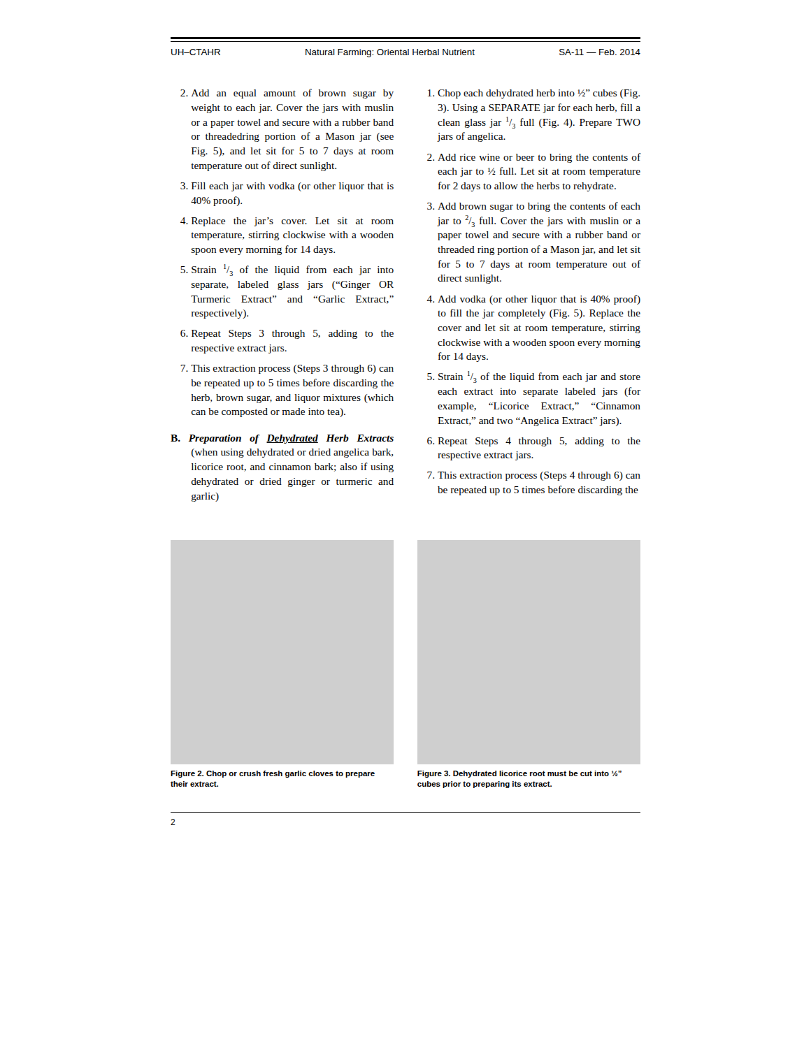UH–CTAHR
Natural Farming: Oriental Herbal Nutrient
SA-11 — Feb. 2014
Add an equal amount of brown sugar by weight to each jar. Cover the jars with muslin or a paper towel and secure with a rubber band or threadedring portion of a Mason jar (see Fig. 5), and let sit for 5 to 7 days at room temperature out of direct sunlight.
Fill each jar with vodka (or other liquor that is 40% proof).
Replace the jar’s cover. Let sit at room temperature, stirring clockwise with a wooden spoon every morning for 14 days.
Strain 1/3 of the liquid from each jar into separate, labeled glass jars (“Ginger OR Turmeric Extract” and “Garlic Extract,” respectively).
Repeat Steps 3 through 5, adding to the respective extract jars.
This extraction process (Steps 3 through 6) can be repeated up to 5 times before discarding the herb, brown sugar, and liquor mixtures (which can be composted or made into tea).
B. Preparation of Dehydrated Herb Extracts (when using dehydrated or dried angelica bark, licorice root, and cinnamon bark; also if using dehydrated or dried ginger or turmeric and garlic)
Chop each dehydrated herb into ½” cubes (Fig. 3). Using a SEPARATE jar for each herb, fill a clean glass jar 1/3 full (Fig. 4). Prepare TWO jars of angelica.
Add rice wine or beer to bring the contents of each jar to ½ full. Let sit at room temperature for 2 days to allow the herbs to rehydrate.
Add brown sugar to bring the contents of each jar to 2/3 full. Cover the jars with muslin or a paper towel and secure with a rubber band or threaded ring portion of a Mason jar, and let sit for 5 to 7 days at room temperature out of direct sunlight.
Add vodka (or other liquor that is 40% proof) to fill the jar completely (Fig. 5). Replace the cover and let sit at room temperature, stirring clockwise with a wooden spoon every morning for 14 days.
Strain 1/3 of the liquid from each jar and store each extract into separate labeled jars (for example, “Licorice Extract,” “Cinnamon Extract,” and two “Angelica Extract” jars).
Repeat Steps 4 through 5, adding to the respective extract jars.
This extraction process (Steps 4 through 6) can be repeated up to 5 times before discarding the
Figure 2. Chop or crush fresh garlic cloves to prepare their extract.
Figure 3. Dehydrated licorice root must be cut into ½” cubes prior to preparing its extract.
2